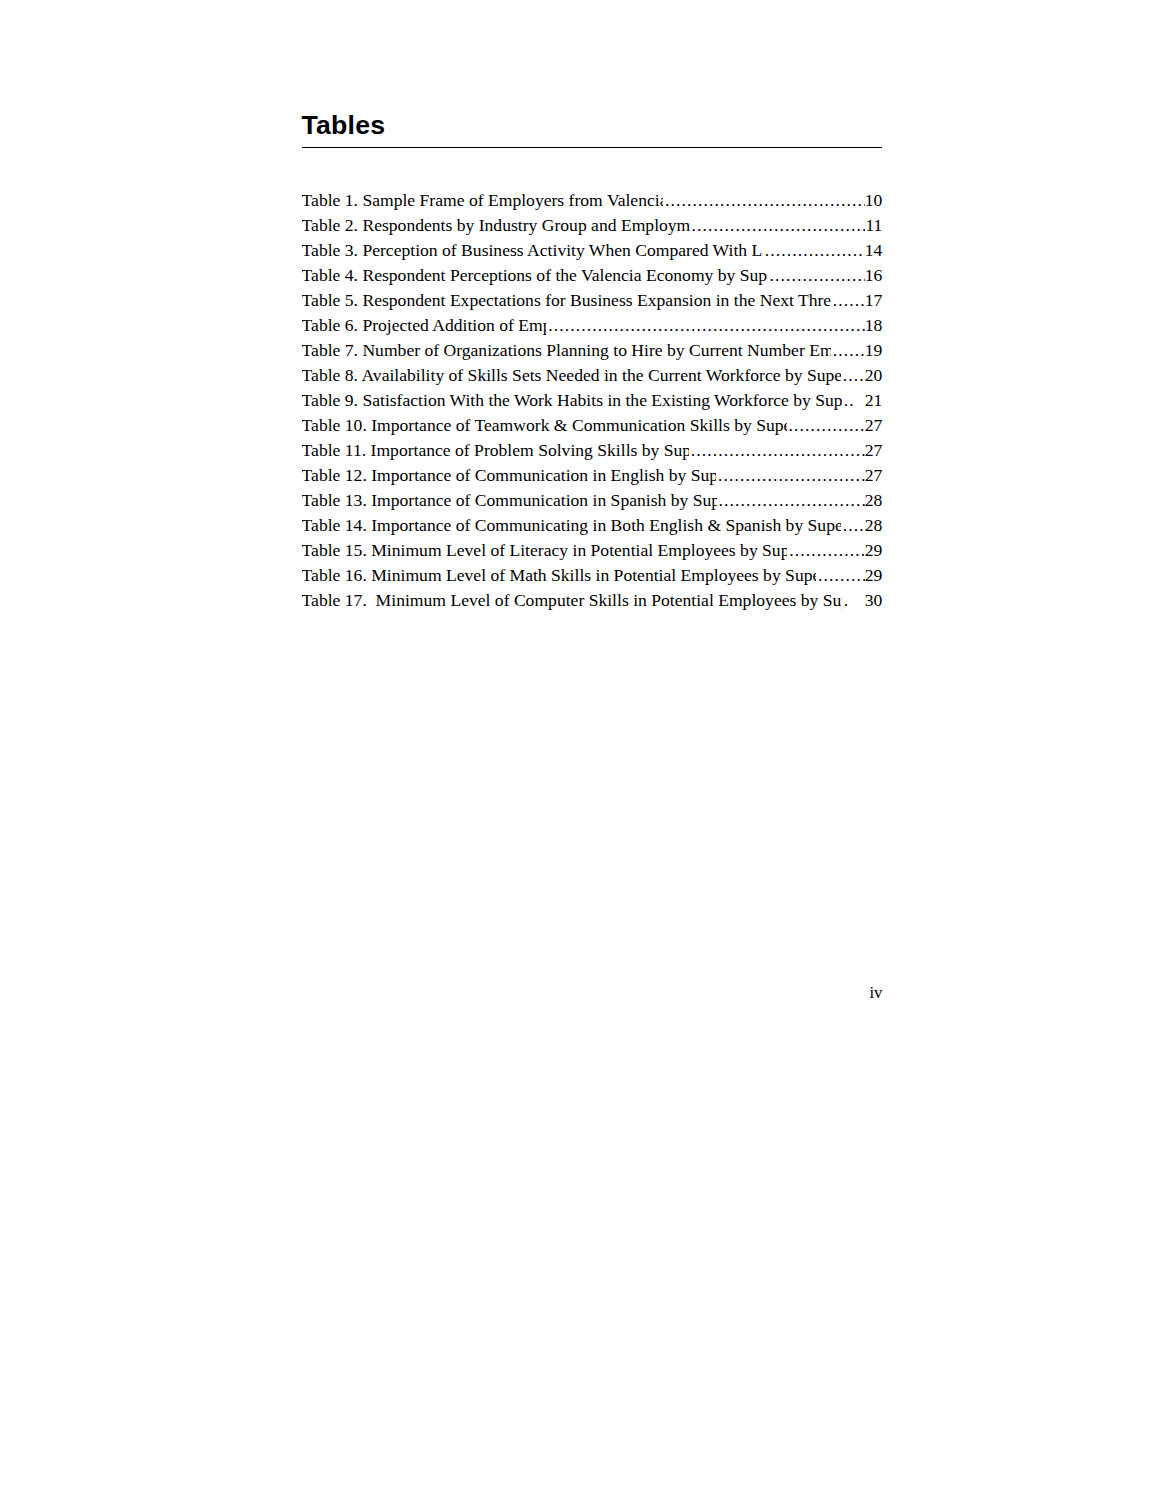Tables
Table 1. Sample Frame of Employers from Valencia County .......................................... 10
Table 2. Respondents by Industry Group and Employment-Size .................................... 11
Table 3. Perception of Business Activity When Compared With Last Year .................... 14
Table 4. Respondent Perceptions of the Valencia Economy by Supersector ................... 16
Table 5. Respondent Expectations for Business Expansion in the Next Three Years ...... 17
Table 6. Projected Addition of Employees ..................................................................... 18
Table 7. Number of Organizations Planning to Hire by Current Number Employed ...... 19
Table 8. Availability of Skills Sets Needed in the Current Workforce by Supersector .... 20
Table 9. Satisfaction With the Work Habits in the Existing Workforce by Supersector .. 21
Table 10. Importance of Teamwork & Communication Skills by Supersector ............... 27
Table 11. Importance of Problem Solving Skills by Supersector .................................... 27
Table 12. Importance of Communication in English by Supersector .............................. 27
Table 13. Importance of Communication in Spanish by Supersector .............................. 28
Table 14. Importance of Communicating in Both English & Spanish by Supersector .... 28
Table 15. Minimum Level of Literacy in Potential Employees by Supersector ............... 29
Table 16. Minimum Level of Math Skills in Potential Employees by Supersector ......... 29
Table 17. Minimum Level of Computer Skills in Potential Employees by Supersector . 30
iv